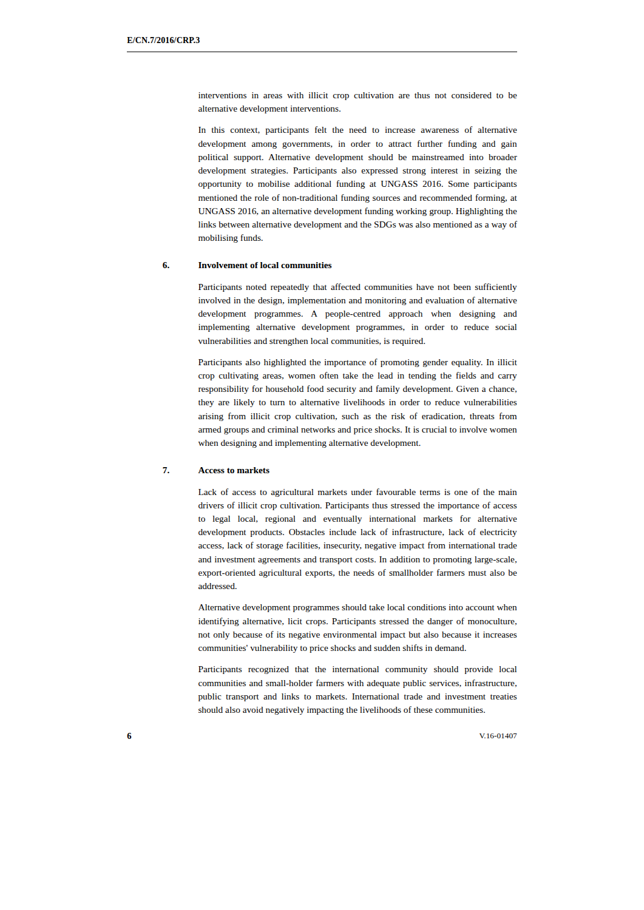E/CN.7/2016/CRP.3
interventions in areas with illicit crop cultivation are thus not considered to be alternative development interventions.
In this context, participants felt the need to increase awareness of alternative development among governments, in order to attract further funding and gain political support. Alternative development should be mainstreamed into broader development strategies. Participants also expressed strong interest in seizing the opportunity to mobilise additional funding at UNGASS 2016. Some participants mentioned the role of non-traditional funding sources and recommended forming, at UNGASS 2016, an alternative development funding working group. Highlighting the links between alternative development and the SDGs was also mentioned as a way of mobilising funds.
6. Involvement of local communities
Participants noted repeatedly that affected communities have not been sufficiently involved in the design, implementation and monitoring and evaluation of alternative development programmes. A people-centred approach when designing and implementing alternative development programmes, in order to reduce social vulnerabilities and strengthen local communities, is required.
Participants also highlighted the importance of promoting gender equality. In illicit crop cultivating areas, women often take the lead in tending the fields and carry responsibility for household food security and family development. Given a chance, they are likely to turn to alternative livelihoods in order to reduce vulnerabilities arising from illicit crop cultivation, such as the risk of eradication, threats from armed groups and criminal networks and price shocks. It is crucial to involve women when designing and implementing alternative development.
7. Access to markets
Lack of access to agricultural markets under favourable terms is one of the main drivers of illicit crop cultivation. Participants thus stressed the importance of access to legal local, regional and eventually international markets for alternative development products. Obstacles include lack of infrastructure, lack of electricity access, lack of storage facilities, insecurity, negative impact from international trade and investment agreements and transport costs. In addition to promoting large-scale, export-oriented agricultural exports, the needs of smallholder farmers must also be addressed.
Alternative development programmes should take local conditions into account when identifying alternative, licit crops. Participants stressed the danger of monoculture, not only because of its negative environmental impact but also because it increases communities' vulnerability to price shocks and sudden shifts in demand.
Participants recognized that the international community should provide local communities and small-holder farmers with adequate public services, infrastructure, public transport and links to markets. International trade and investment treaties should also avoid negatively impacting the livelihoods of these communities.
6 V.16-01407